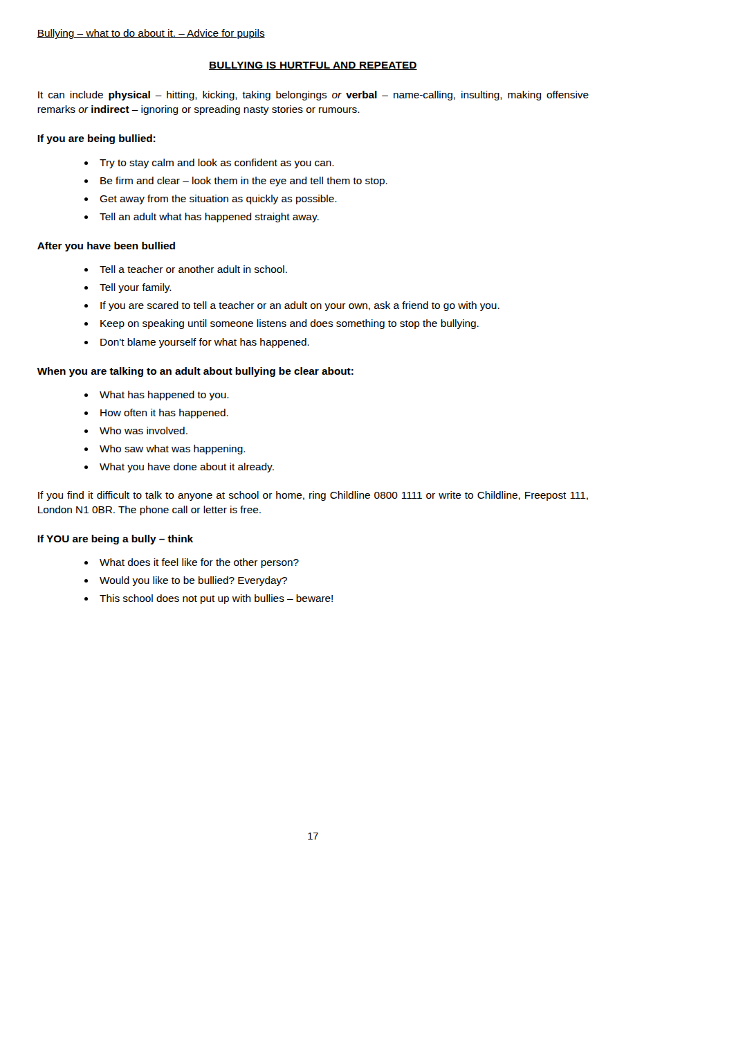Bullying – what to do about it. – Advice for pupils
BULLYING IS HURTFUL AND REPEATED
It can include physical – hitting, kicking, taking belongings or verbal – name-calling, insulting, making offensive remarks or indirect – ignoring or spreading nasty stories or rumours.
If you are being bullied:
Try to stay calm and look as confident as you can.
Be firm and clear – look them in the eye and tell them to stop.
Get away from the situation as quickly as possible.
Tell an adult what has happened straight away.
After you have been bullied
Tell a teacher or another adult in school.
Tell your family.
If you are scared to tell a teacher or an adult on your own, ask a friend to go with you.
Keep on speaking until someone listens and does something to stop the bullying.
Don't blame yourself for what has happened.
When you are talking to an adult about bullying be clear about:
What has happened to you.
How often it has happened.
Who was involved.
Who saw what was happening.
What you have done about it already.
If you find it difficult to talk to anyone at school or home, ring Childline 0800 1111 or write to Childline, Freepost 111, London N1 0BR. The phone call or letter is free.
If YOU are being a bully – think
What does it feel like for the other person?
Would you like to be bullied? Everyday?
This school does not put up with bullies – beware!
17